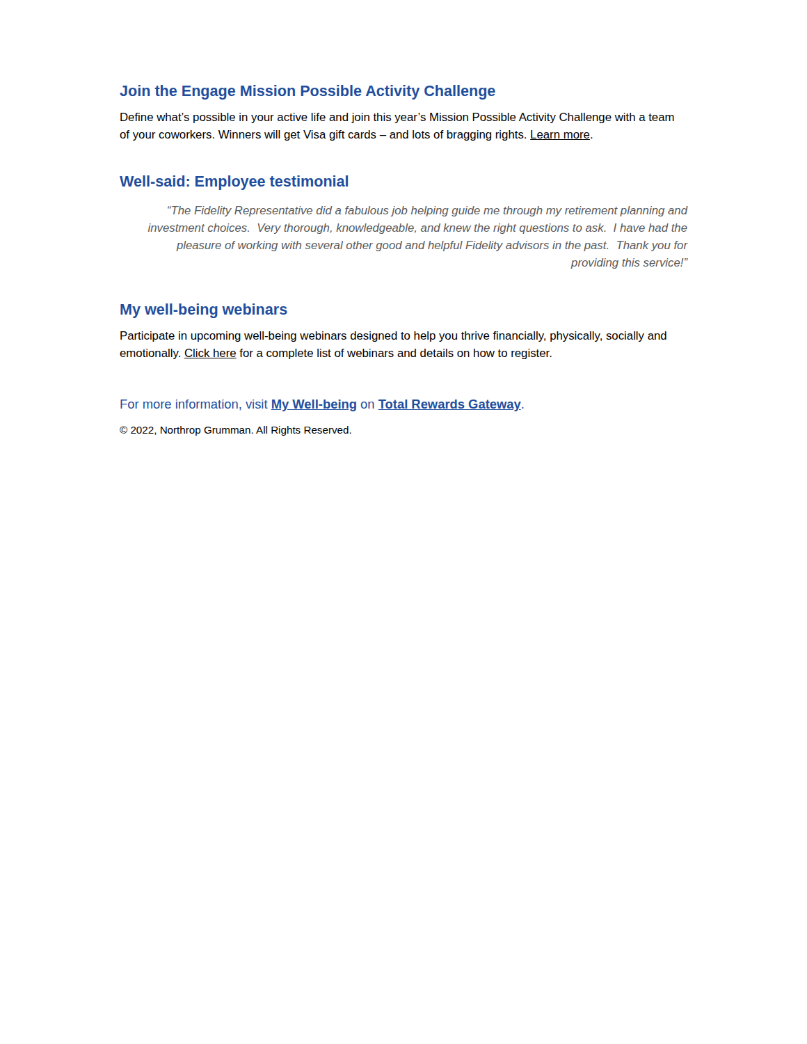Join the Engage Mission Possible Activity Challenge
Define what’s possible in your active life and join this year’s Mission Possible Activity Challenge with a team of your coworkers. Winners will get Visa gift cards – and lots of bragging rights. Learn more.
Well-said: Employee testimonial
“The Fidelity Representative did a fabulous job helping guide me through my retirement planning and investment choices. Very thorough, knowledgeable, and knew the right questions to ask. I have had the pleasure of working with several other good and helpful Fidelity advisors in the past. Thank you for providing this service!”
My well-being webinars
Participate in upcoming well-being webinars designed to help you thrive financially, physically, socially and emotionally. Click here for a complete list of webinars and details on how to register.
For more information, visit My Well-being on Total Rewards Gateway.
© 2022, Northrop Grumman. All Rights Reserved.